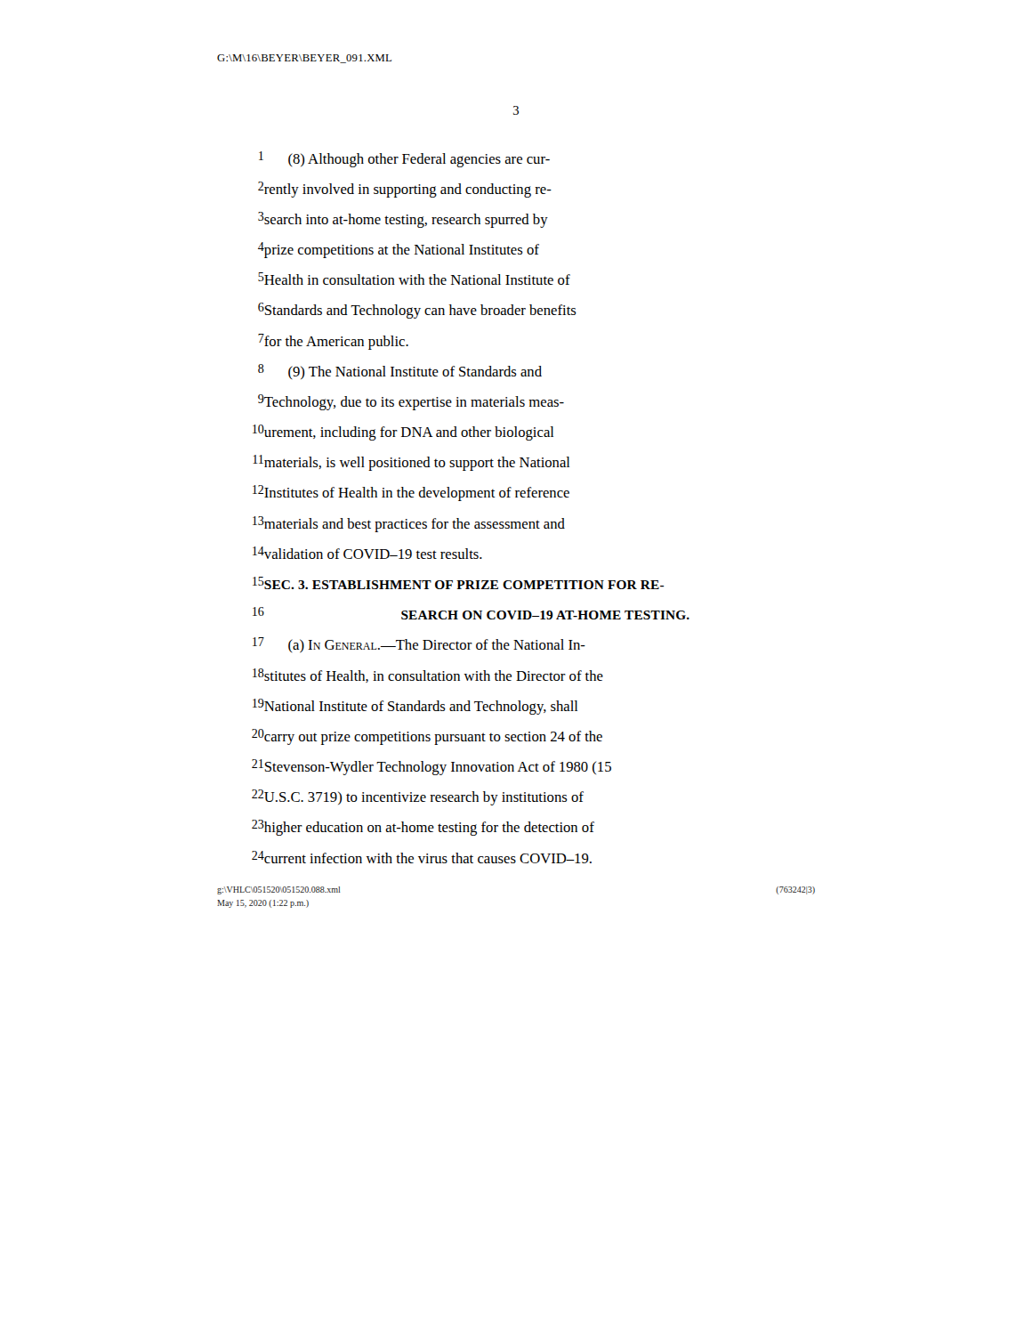G:\M\16\BEYER\BEYER_091.XML
3
| 1 | (8) Although other Federal agencies are cur- |
| 2 | rently involved in supporting and conducting re- |
| 3 | search into at-home testing, research spurred by |
| 4 | prize competitions at the National Institutes of |
| 5 | Health in consultation with the National Institute of |
| 6 | Standards and Technology can have broader benefits |
| 7 | for the American public. |
| 8 | (9) The National Institute of Standards and |
| 9 | Technology, due to its expertise in materials meas- |
| 10 | urement, including for DNA and other biological |
| 11 | materials, is well positioned to support the National |
| 12 | Institutes of Health in the development of reference |
| 13 | materials and best practices for the assessment and |
| 14 | validation of COVID–19 test results. |
| 15 | SEC. 3. ESTABLISHMENT OF PRIZE COMPETITION FOR RE- |
| 16 | SEARCH ON COVID–19 AT-HOME TESTING. |
| 17 | (a) In General. —The Director of the National In- |
| 18 | stitutes of Health, in consultation with the Director of the |
| 19 | National Institute of Standards and Technology, shall |
| 20 | carry out prize competitions pursuant to section 24 of the |
| 21 | Stevenson-Wydler Technology Innovation Act of 1980 (15 |
| 22 | U.S.C. 3719) to incentivize research by institutions of |
| 23 | higher education on at-home testing for the detection of |
| 24 | current infection with the virus that causes COVID–19. |
g:\VHLC\051520\051520.088.xml
May 15, 2020 (1:22 p.m.)
(763242|3)